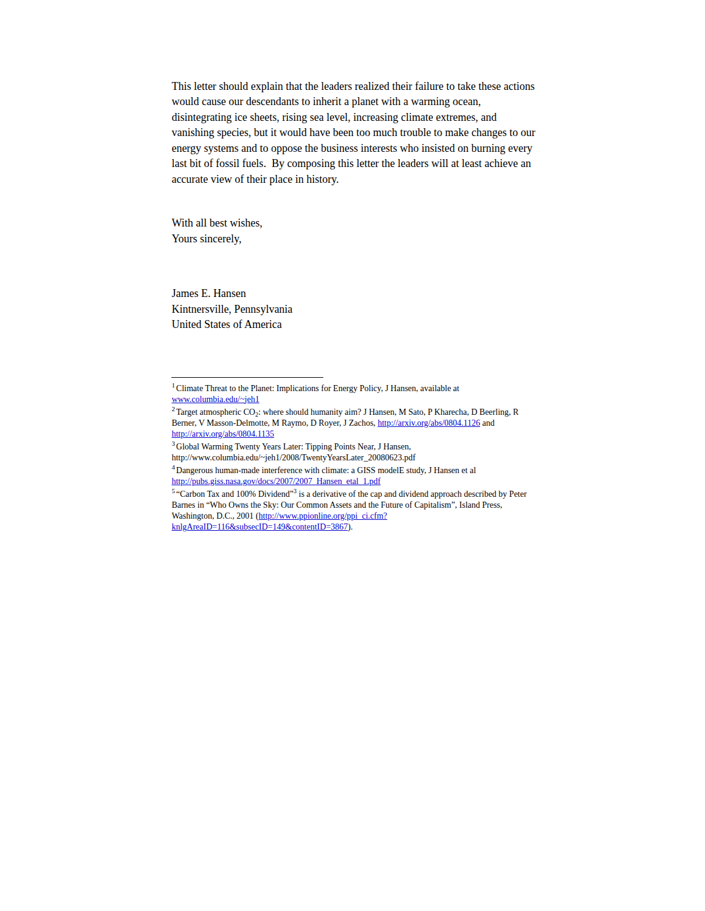This letter should explain that the leaders realized their failure to take these actions would cause our descendants to inherit a planet with a warming ocean, disintegrating ice sheets, rising sea level, increasing climate extremes, and vanishing species, but it would have been too much trouble to make changes to our energy systems and to oppose the business interests who insisted on burning every last bit of fossil fuels. By composing this letter the leaders will at least achieve an accurate view of their place in history.
With all best wishes,
Yours sincerely,
James E. Hansen
Kintnersville, Pennsylvania
United States of America
1 Climate Threat to the Planet: Implications for Energy Policy, J Hansen, available at www.columbia.edu/~jeh1
2 Target atmospheric CO2: where should humanity aim? J Hansen, M Sato, P Kharecha, D Beerling, R Berner, V Masson-Delmotte, M Raymo, D Royer, J Zachos, http://arxiv.org/abs/0804.1126 and http://arxiv.org/abs/0804.1135
3 Global Warming Twenty Years Later: Tipping Points Near, J Hansen, http://www.columbia.edu/~jeh1/2008/TwentyYearsLater_20080623.pdf
4 Dangerous human-made interference with climate: a GISS modelE study, J Hansen et al http://pubs.giss.nasa.gov/docs/2007/2007_Hansen_etal_1.pdf
5“Carbon Tax and 100% Dividend”3 is a derivative of the cap and dividend approach described by Peter Barnes in “Who Owns the Sky: Our Common Assets and the Future of Capitalism”, Island Press, Washington, D.C., 2001 (http://www.ppionline.org/ppi_ci.cfm?knlgAreaID=116&subsecID=149&contentID=3867).